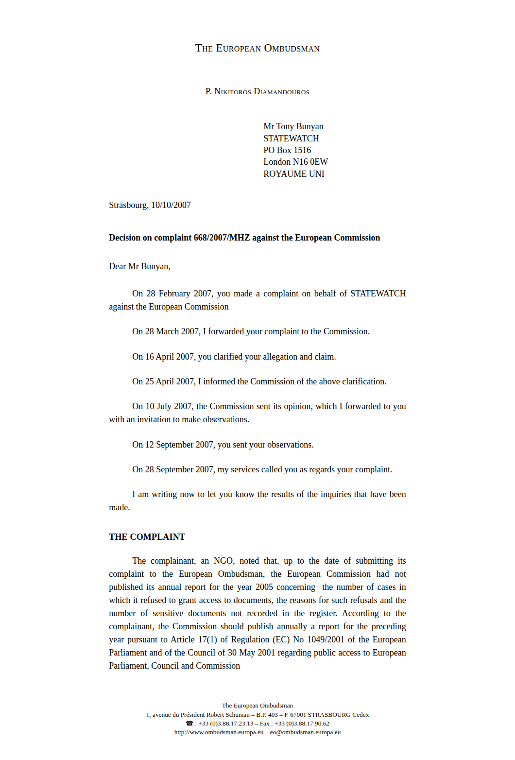The European Ombudsman
P. Nikiforos Diamandouros
Mr Tony Bunyan
Statewatch
PO Box 1516
London N16 0EW
Royaume Uni
Strasbourg, 10/10/2007
Decision on complaint 668/2007/MHZ against the European Commission
Dear Mr Bunyan,
On 28 February 2007, you made a complaint on behalf of STATEWATCH against the European Commission
On 28 March 2007, I forwarded your complaint to the Commission.
On 16 April 2007, you clarified your allegation and claim.
On 25 April 2007, I informed the Commission of the above clarification.
On 10 July 2007, the Commission sent its opinion, which I forwarded to you with an invitation to make observations.
On 12 September 2007, you sent your observations.
On 28 September 2007, my services called you as regards your complaint.
I am writing now to let you know the results of the inquiries that have been made.
The complaint
The complainant, an NGO, noted that, up to the date of submitting its complaint to the European Ombudsman, the European Commission had not published its annual report for the year 2005 concerning the number of cases in which it refused to grant access to documents, the reasons for such refusals and the number of sensitive documents not recorded in the register. According to the complainant, the Commission should publish annually a report for the preceding year pursuant to Article 17(1) of Regulation (EC) No 1049/2001 of the European Parliament and of the Council of 30 May 2001 regarding public access to European Parliament, Council and Commission
The European Ombudsman
1, avenue du Président Robert Schuman – B.P. 403 – F-67001 STRASBOURG Cedex
☎ : +33 (0)3.88.17.23.13 – Fax : +33 (0)3.88.17.90.62
http://www.ombudsman.europa.eu – eo@ombudsman.europa.eu